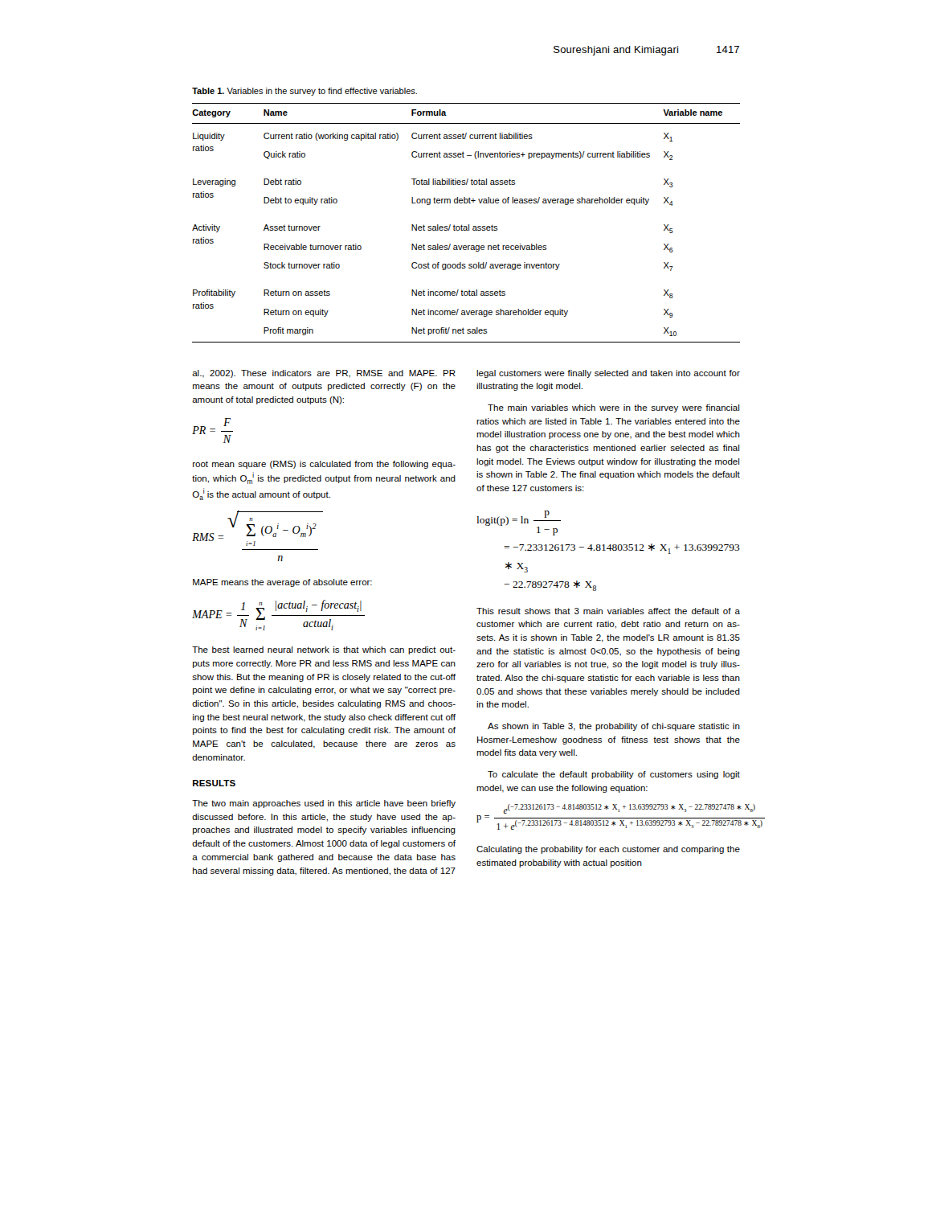Soureshjani and Kimiagari 1417
Table 1. Variables in the survey to find effective variables.
| Category | Name | Formula | Variable name |
| --- | --- | --- | --- |
| Liquidity ratios | Current ratio (working capital ratio) | Current asset/ current liabilities | X 1 |
| Quick ratio | Current asset – (Inventories+ prepayments)/ current liabilities | X 2 |
| Leveraging ratios | Debt ratio | Total liabilities/ total assets | X 3 |
| Debt to equity ratio | Long term debt+ value of leases/ average shareholder equity | X 4 |
| Activity ratios | Asset turnover | Net sales/ total assets | X 5 |
| Receivable turnover ratio | Net sales/ average net receivables | X 6 |
| Stock turnover ratio | Cost of goods sold/ average inventory | X 7 |
| Profitability ratios | Return on assets | Net income/ total assets | X 8 |
| Return on equity | Net income/ average shareholder equity | X 9 |
| Profit margin | Net profit/ net sales | X 10 |
al., 2002). These indicators are PR, RMSE and MAPE. PR means the amount of outputs predicted correctly (F) on the amount of total predicted outputs (N):
PR = FN
root mean square (RMS) is calculated from the following equation, which Omi is the predicted output from neural network and Oai is the actual amount of output.
RMS = n Σ i=1 (Oai − Omi)2 n
MAPE means the average of absolute error:
MAPE = 1 N n Σ i=1 |actuali − forecasti| actuali
The best learned neural network is that which can predict outputs more correctly. More PR and less RMS and less MAPE can show this. But the meaning of PR is closely related to the cut-off point we define in calculating error, or what we say "correct prediction". So in this article, besides calculating RMS and choosing the best neural network, the study also check different cut off points to find the best for calculating credit risk. The amount of MAPE can't be calculated, because there are zeros as denominator.
Results
The two main approaches used in this article have been briefly discussed before. In this article, the study have used the approaches and illustrated model to specify variables influencing default of the customers. Almost 1000 data of legal customers of a commercial bank gathered and because the data base has had several missing data, filtered. As mentioned, the data of 127 legal customers were finally selected and taken into account for illustrating the logit model.
The main variables which were in the survey were financial ratios which are listed in Table 1. The variables entered into the model illustration process one by one, and the best model which has got the characteristics mentioned earlier selected as final logit model. The Eviews output window for illustrating the model is shown in Table 2. The final equation which models the default of these 127 customers is:
logit(p) = ln p 1 − p = −7.233126173 − 4.814803512 ∗ X1 + 13.63992793 ∗ X3 − 22.78927478 ∗ X8
This result shows that 3 main variables affect the default of a customer which are current ratio, debt ratio and return on assets. As it is shown in Table 2, the model's LR amount is 81.35 and the statistic is almost 0<0.05, so the hypothesis of being zero for all variables is not true, so the logit model is truly illustrated. Also the chi-square statistic for each variable is less than 0.05 and shows that these variables merely should be included in the model.
As shown in Table 3, the probability of chi-square statistic in Hosmer-Lemeshow goodness of fitness test shows that the model fits data very well.
To calculate the default probability of customers using logit model, we can use the following equation:
p = e(−7.233126173 − 4.814803512 ∗ X1 + 13.63992793 ∗ X3 − 22.78927478 ∗ X8) 1 + e(−7.233126173 − 4.814803512 ∗ X1 + 13.63992793 ∗ X3 − 22.78927478 ∗ X8)
Calculating the probability for each customer and comparing the estimated probability with actual position